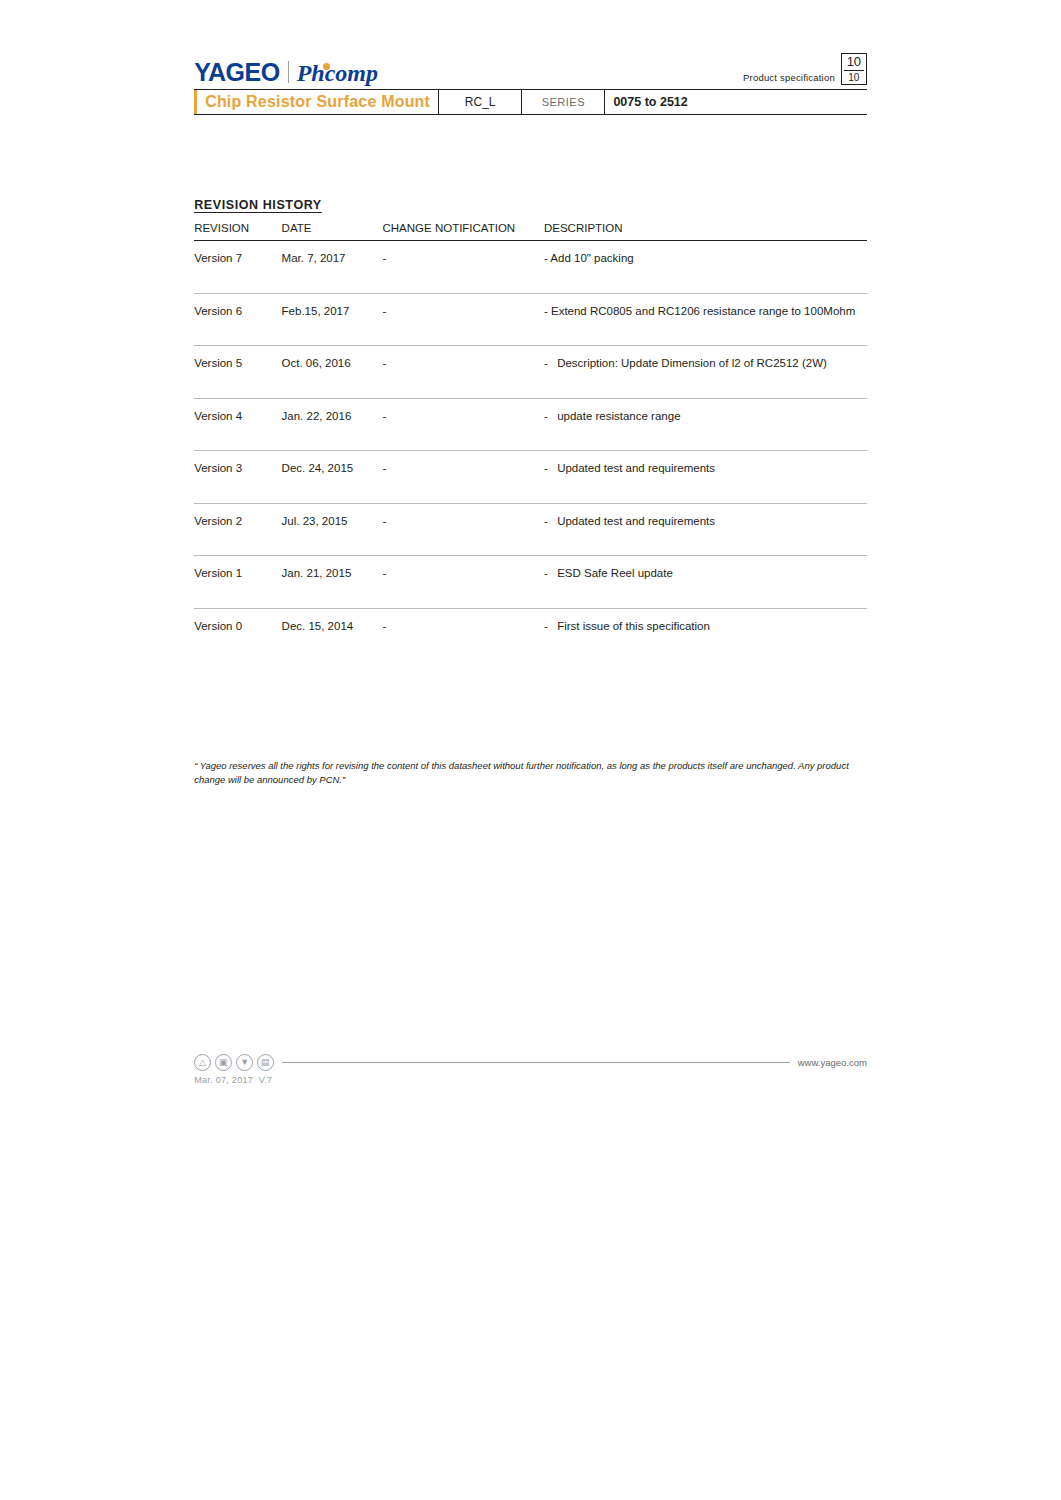YAGEO
Ph comp
Product specification
10
10
Chip Resistor Surface Mount
RC_L
SERIES
0075 to 2512
REVISION HISTORY
| REVISION | DATE | CHANGE NOTIFICATION | DESCRIPTION |
| --- | --- | --- | --- |
| Version 7 | Mar. 7, 2017 | - | - Add 10" packing |
| Version 6 | Feb.15, 2017 | - | - Extend RC0805 and RC1206 resistance range to 100Mohm |
| Version 5 | Oct. 06, 2016 | - | - Description: Update Dimension of l2 of RC2512 (2W) |
| Version 4 | Jan. 22, 2016 | - | - update resistance range |
| Version 3 | Dec. 24, 2015 | - | - Updated test and requirements |
| Version 2 | Jul. 23, 2015 | - | - Updated test and requirements |
| Version 1 | Jan. 21, 2015 | - | - ESD Safe Reel update |
| Version 0 | Dec. 15, 2014 | - | - First issue of this specification |
“ Yageo reserves all the rights for revising the content of this datasheet without further notification, as long as the products itself are unchanged. Any product change will be announced by PCN.”
△
▣
▼
▤
www.yageo.com
Mar. 07, 2017 V.7